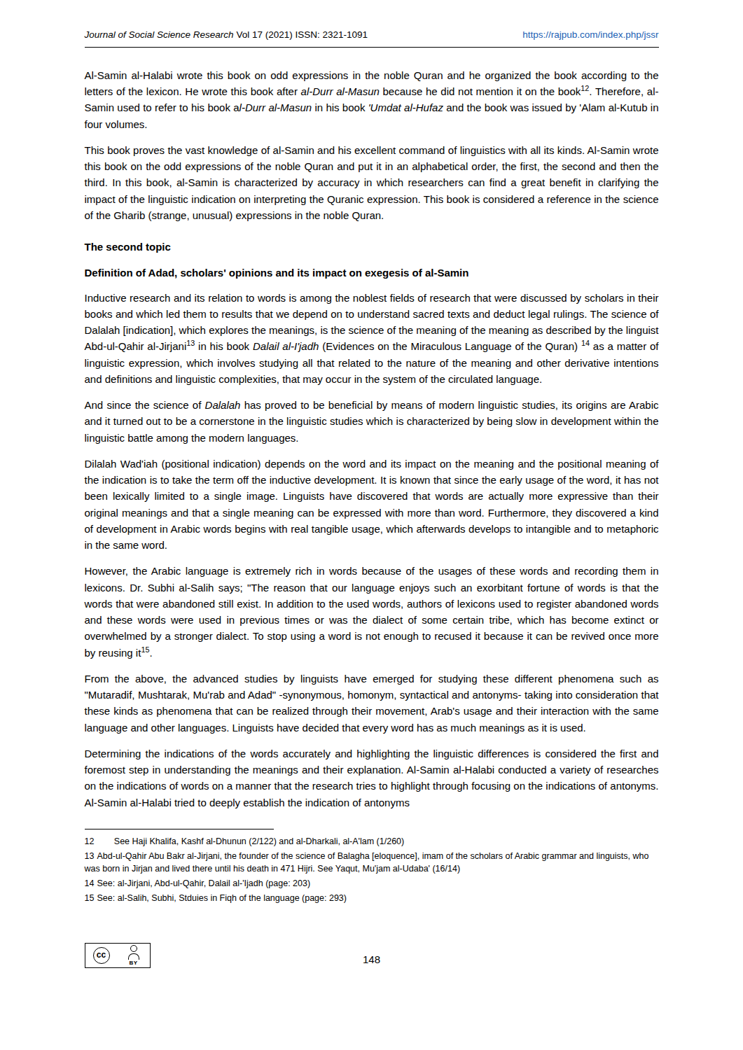Journal of Social Science Research Vol 17 (2021) ISSN: 2321-1091 https://rajpub.com/index.php/jssr
Al-Samin al-Halabi wrote this book on odd expressions in the noble Quran and he organized the book according to the letters of the lexicon. He wrote this book after al-Durr al-Masun because he did not mention it on the book12. Therefore, al-Samin used to refer to his book al-Durr al-Masun in his book 'Umdat al-Hufaz and the book was issued by 'Alam al-Kutub in four volumes.
This book proves the vast knowledge of al-Samin and his excellent command of linguistics with all its kinds. Al-Samin wrote this book on the odd expressions of the noble Quran and put it in an alphabetical order, the first, the second and then the third. In this book, al-Samin is characterized by accuracy in which researchers can find a great benefit in clarifying the impact of the linguistic indication on interpreting the Quranic expression. This book is considered a reference in the science of the Gharib (strange, unusual) expressions in the noble Quran.
The second topic
Definition of Adad, scholars' opinions and its impact on exegesis of al-Samin
Inductive research and its relation to words is among the noblest fields of research that were discussed by scholars in their books and which led them to results that we depend on to understand sacred texts and deduct legal rulings. The science of Dalalah [indication], which explores the meanings, is the science of the meaning of the meaning as described by the linguist Abd-ul-Qahir al-Jirjani13 in his book Dalail al-I'jadh (Evidences on the Miraculous Language of the Quran) 14 as a matter of linguistic expression, which involves studying all that related to the nature of the meaning and other derivative intentions and definitions and linguistic complexities, that may occur in the system of the circulated language.
And since the science of Dalalah has proved to be beneficial by means of modern linguistic studies, its origins are Arabic and it turned out to be a cornerstone in the linguistic studies which is characterized by being slow in development within the linguistic battle among the modern languages.
Dilalah Wad'iah (positional indication) depends on the word and its impact on the meaning and the positional meaning of the indication is to take the term off the inductive development. It is known that since the early usage of the word, it has not been lexically limited to a single image. Linguists have discovered that words are actually more expressive than their original meanings and that a single meaning can be expressed with more than word. Furthermore, they discovered a kind of development in Arabic words begins with real tangible usage, which afterwards develops to intangible and to metaphoric in the same word.
However, the Arabic language is extremely rich in words because of the usages of these words and recording them in lexicons. Dr. Subhi al-Salih says; "The reason that our language enjoys such an exorbitant fortune of words is that the words that were abandoned still exist. In addition to the used words, authors of lexicons used to register abandoned words and these words were used in previous times or was the dialect of some certain tribe, which has become extinct or overwhelmed by a stronger dialect. To stop using a word is not enough to recused it because it can be revived once more by reusing it15.
From the above, the advanced studies by linguists have emerged for studying these different phenomena such as "Mutaradif, Mushtarak, Mu'rab and Adad" -synonymous, homonym, syntactical and antonyms- taking into consideration that these kinds as phenomena that can be realized through their movement, Arab's usage and their interaction with the same language and other languages. Linguists have decided that every word has as much meanings as it is used.
Determining the indications of the words accurately and highlighting the linguistic differences is considered the first and foremost step in understanding the meanings and their explanation. Al-Samin al-Halabi conducted a variety of researches on the indications of words on a manner that the research tries to highlight through focusing on the indications of antonyms. Al-Samin al-Halabi tried to deeply establish the indication of antonyms
12 See Haji Khalifa, Kashf al-Dhunun (2/122) and al-Dharkali, al-A'lam (1/260)
13 Abd-ul-Qahir Abu Bakr al-Jirjani, the founder of the science of Balagha [eloquence], imam of the scholars of Arabic grammar and linguists, who was born in Jirjan and lived there until his death in 471 Hijri. See Yaqut, Mu'jam al-Udaba' (16/14)
14 See: al-Jirjani, Abd-ul-Qahir, Dalail al-'Ijadh (page: 203)
15 See: al-Salih, Subhi, Stduies in Fiqh of the language (page: 293)
cc
BY
148